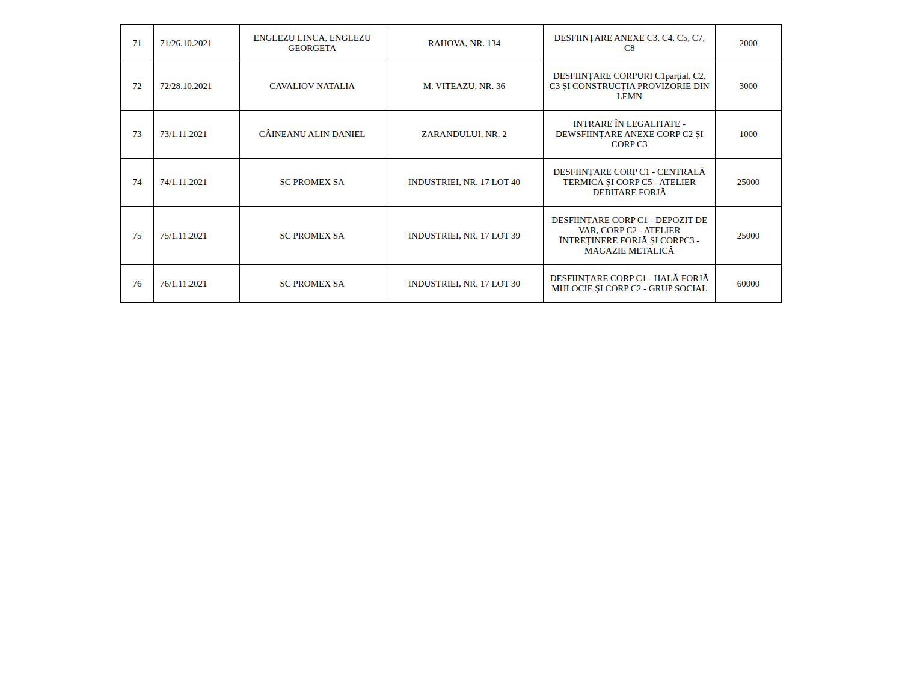| 71 | 71/26.10.2021 | ENGLEZU LINCA, ENGLEZU GEORGETA | RAHOVA, NR. 134 | DESFIINȚARE ANEXE C3, C4, C5, C7, C8 | 2000 |
| 72 | 72/28.10.2021 | CAVALIOV NATALIA | M. VITEAZU, NR. 36 | DESFIINȚARE CORPURI C1parțial, C2, C3 ȘI CONSTRUCȚIA PROVIZORIE DIN LEMN | 3000 |
| 73 | 73/1.11.2021 | CÂINEANU ALIN DANIEL | ZARANDULUI, NR. 2 | INTRARE ÎN LEGALITATE - DEWSFIINȚARE ANEXE CORP C2 ȘI CORP C3 | 1000 |
| 74 | 74/1.11.2021 | SC PROMEX SA | INDUSTRIEI, NR. 17 LOT 40 | DESFIINȚARE CORP C1 - CENTRALĂ TERMICĂ ȘI CORP C5 - ATELIER DEBITARE FORJĂ | 25000 |
| 75 | 75/1.11.2021 | SC PROMEX SA | INDUSTRIEI, NR. 17 LOT 39 | DESFIINȚARE CORP C1 - DEPOZIT DE VAR, CORP C2 - ATELIER ÎNTREȚINERE FORJĂ ȘI CORPC3 - MAGAZIE METALICĂ | 25000 |
| 76 | 76/1.11.2021 | SC PROMEX SA | INDUSTRIEI, NR. 17 LOT 30 | DESFIINȚARE CORP C1 - HALĂ FORJĂ MIJLOCIE ȘI CORP C2 - GRUP SOCIAL | 60000 |